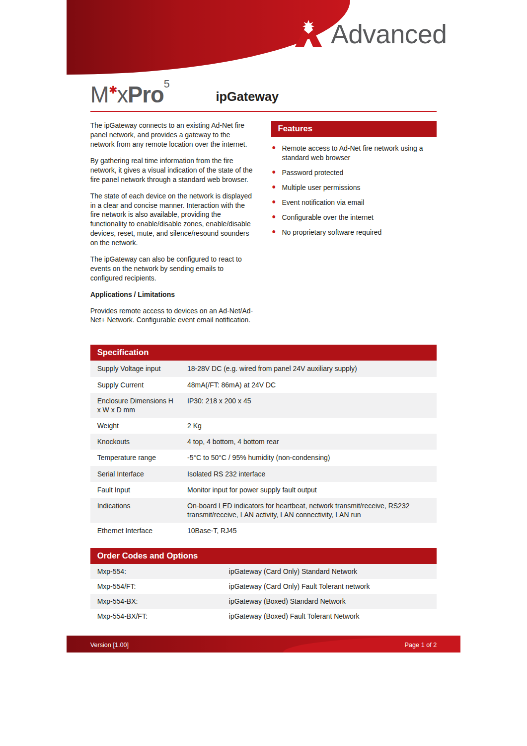Advanced
M✱xPro 5 ipGateway
The ipGateway connects to an existing Ad-Net fire panel network, and provides a gateway to the network from any remote location over the internet.
By gathering real time information from the fire network, it gives a visual indication of the state of the fire panel network through a standard web browser.
The state of each device on the network is displayed in a clear and concise manner. Interaction with the fire network is also available, providing the functionality to enable/disable zones, enable/disable devices, reset, mute, and silence/resound sounders on the network.
The ipGateway can also be configured to react to events on the network by sending emails to configured recipients.
Applications / Limitations
Provides remote access to devices on an Ad-Net/Ad-Net+ Network. Configurable event email notification.
Features
Remote access to Ad-Net fire network using a standard web browser
Password protected
Multiple user permissions
Event notification via email
Configurable over the internet
No proprietary software required
Specification
| Supply Voltage input | 18-28V DC (e.g. wired from panel 24V auxiliary supply) |
| Supply Current | 48mA(/FT: 86mA) at 24V DC |
| Enclosure Dimensions H x W x D mm | IP30: 218 x 200 x 45 |
| Weight | 2 Kg |
| Knockouts | 4 top, 4 bottom, 4 bottom rear |
| Temperature range | -5°C to 50°C / 95% humidity (non-condensing) |
| Serial Interface | Isolated RS 232 interface |
| Fault Input | Monitor input for power supply fault output |
| Indications | On-board LED indicators for heartbeat, network transmit/receive, RS232 transmit/receive, LAN activity, LAN connectivity, LAN run |
| Ethernet Interface | 10Base-T, RJ45 |
Order Codes and Options
| Mxp-554: | ipGateway (Card Only) Standard Network |
| Mxp-554/FT: | ipGateway (Card Only) Fault Tolerant network |
| Mxp-554-BX: | ipGateway (Boxed) Standard Network |
| Mxp-554-BX/FT: | ipGateway (Boxed) Fault Tolerant Network |
Version [1.00]
Page 1 of 2